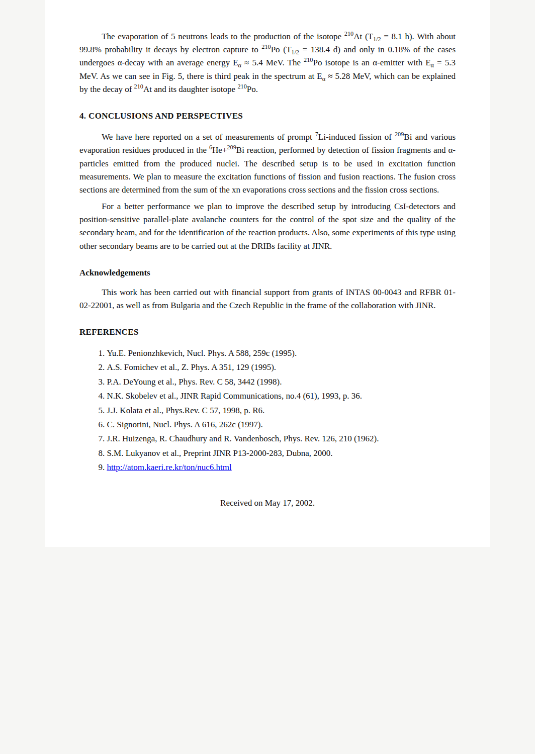The evaporation of 5 neutrons leads to the production of the isotope 210At (T1/2 = 8.1 h). With about 99.8% probability it decays by electron capture to 210Po (T1/2 = 138.4 d) and only in 0.18% of the cases undergoes α-decay with an average energy Eα ≈ 5.4 MeV. The 210Po isotope is an α-emitter with Eα = 5.3 MeV. As we can see in Fig. 5, there is third peak in the spectrum at Eα ≈ 5.28 MeV, which can be explained by the decay of 210At and its daughter isotope 210Po.
4. CONCLUSIONS AND PERSPECTIVES
We have here reported on a set of measurements of prompt 7Li-induced fission of 209Bi and various evaporation residues produced in the 6He+209Bi reaction, performed by detection of fission fragments and α-particles emitted from the produced nuclei. The described setup is to be used in excitation function measurements. We plan to measure the excitation functions of fission and fusion reactions. The fusion cross sections are determined from the sum of the xn evaporations cross sections and the fission cross sections.
For a better performance we plan to improve the described setup by introducing CsI-detectors and position-sensitive parallel-plate avalanche counters for the control of the spot size and the quality of the secondary beam, and for the identification of the reaction products. Also, some experiments of this type using other secondary beams are to be carried out at the DRIBs facility at JINR.
Acknowledgements
This work has been carried out with financial support from grants of INTAS 00-0043 and RFBR 01-02-22001, as well as from Bulgaria and the Czech Republic in the frame of the collaboration with JINR.
REFERENCES
Yu.E. Penionzhkevich, Nucl. Phys. A 588, 259c (1995).
A.S. Fomichev et al., Z. Phys. A 351, 129 (1995).
P.A. DeYoung et al., Phys. Rev. C 58, 3442 (1998).
N.K. Skobelev et al., JINR Rapid Communications, no.4 (61), 1993, p. 36.
J.J. Kolata et al., Phys.Rev. C 57, 1998, p. R6.
C. Signorini, Nucl. Phys. A 616, 262c (1997).
J.R. Huizenga, R. Chaudhury and R. Vandenbosch, Phys. Rev. 126, 210 (1962).
S.M. Lukyanov et al., Preprint JINR P13-2000-283, Dubna, 2000.
http://atom.kaeri.re.kr/ton/nuc6.html
Received on May 17, 2002.